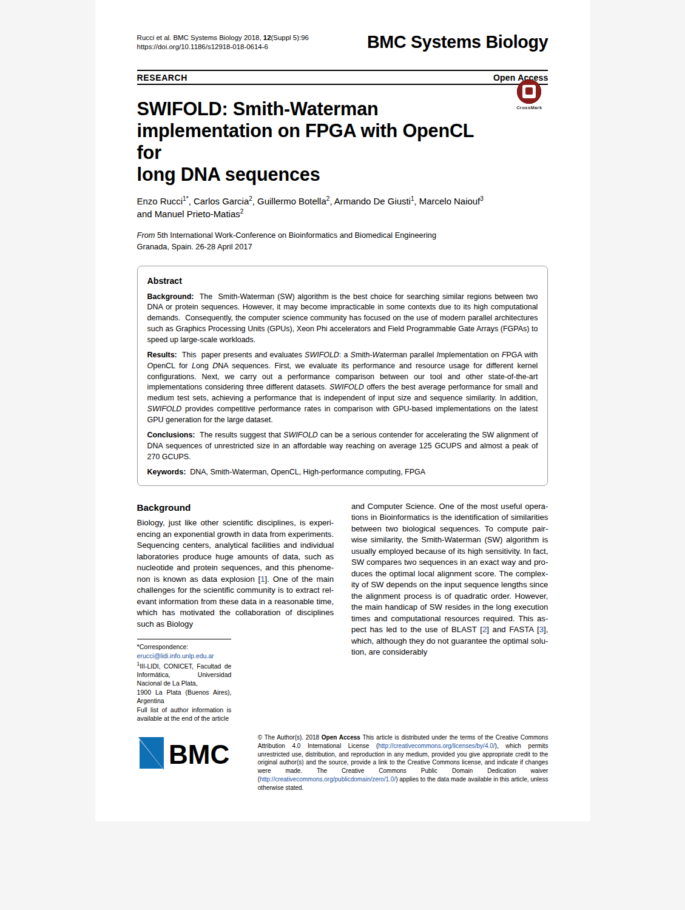Rucci et al. BMC Systems Biology 2018, 12(Suppl 5):96 https://doi.org/10.1186/s12918-018-0614-6
BMC Systems Biology
RESEARCH
Open Access
CrossMark
SWIFOLD: Smith-Waterman
implementation on FPGA with OpenCL for
long DNA sequences
Enzo Rucci1*, Carlos Garcia2, Guillermo Botella2, Armando De Giusti1, Marcelo Naiouf3
and Manuel Prieto-Matias2
From 5th International Work-Conference on Bioinformatics and Biomedical Engineering
Granada, Spain. 26-28 April 2017
Abstract
Background: The Smith-Waterman (SW) algorithm is the best choice for searching similar regions between two DNA or protein sequences. However, it may become impracticable in some contexts due to its high computational demands. Consequently, the computer science community has focused on the use of modern parallel architectures such as Graphics Processing Units (GPUs), Xeon Phi accelerators and Field Programmable Gate Arrays (FGPAs) to speed up large-scale workloads.
Results: This paper presents and evaluates SWIFOLD: a Smith-Waterman parallel Implementation on FPGA with OpenCL for Long DNA sequences. First, we evaluate its performance and resource usage for different kernel configurations. Next, we carry out a performance comparison between our tool and other state-of-the-art implementations considering three different datasets. SWIFOLD offers the best average performance for small and medium test sets, achieving a performance that is independent of input size and sequence similarity. In addition, SWIFOLD provides competitive performance rates in comparison with GPU-based implementations on the latest GPU generation for the large dataset.
Conclusions: The results suggest that SWIFOLD can be a serious contender for accelerating the SW alignment of DNA sequences of unrestricted size in an affordable way reaching on average 125 GCUPS and almost a peak of 270 GCUPS.
Keywords: DNA, Smith-Waterman, OpenCL, High-performance computing, FPGA
Background
Biology, just like other scientific disciplines, is experiencing an exponential growth in data from experiments. Sequencing centers, analytical facilities and individual laboratories produce huge amounts of data, such as nucleotide and protein sequences, and this phenomenon is known as data explosion [1]. One of the main challenges for the scientific community is to extract relevant information from these data in a reasonable time, which has motivated the collaboration of disciplines such as Biology
*Correspondence: erucci@lidi.info.unlp.edu.ar
1III-LIDI, CONICET, Facultad de Informática, Universidad Nacional de La Plata,
1900 La Plata (Buenos Aires), Argentina
Full list of author information is available at the end of the article
and Computer Science. One of the most useful operations in Bioinformatics is the identification of similarities between two biological sequences. To compute pairwise similarity, the Smith-Waterman (SW) algorithm is usually employed because of its high sensitivity. In fact, SW compares two sequences in an exact way and produces the optimal local alignment score. The complexity of SW depends on the input sequence lengths since the alignment process is of quadratic order. However, the main handicap of SW resides in the long execution times and computational resources required. This aspect has led to the use of BLAST [2] and FASTA [3], which, although they do not guarantee the optimal solution, are considerably
BMC
© The Author(s). 2018 Open Access This article is distributed under the terms of the Creative Commons Attribution 4.0 International License (http://creativecommons.org/licenses/by/4.0/), which permits unrestricted use, distribution, and reproduction in any medium, provided you give appropriate credit to the original author(s) and the source, provide a link to the Creative Commons license, and indicate if changes were made. The Creative Commons Public Domain Dedication waiver (http://creativecommons.org/publicdomain/zero/1.0/) applies to the data made available in this article, unless otherwise stated.